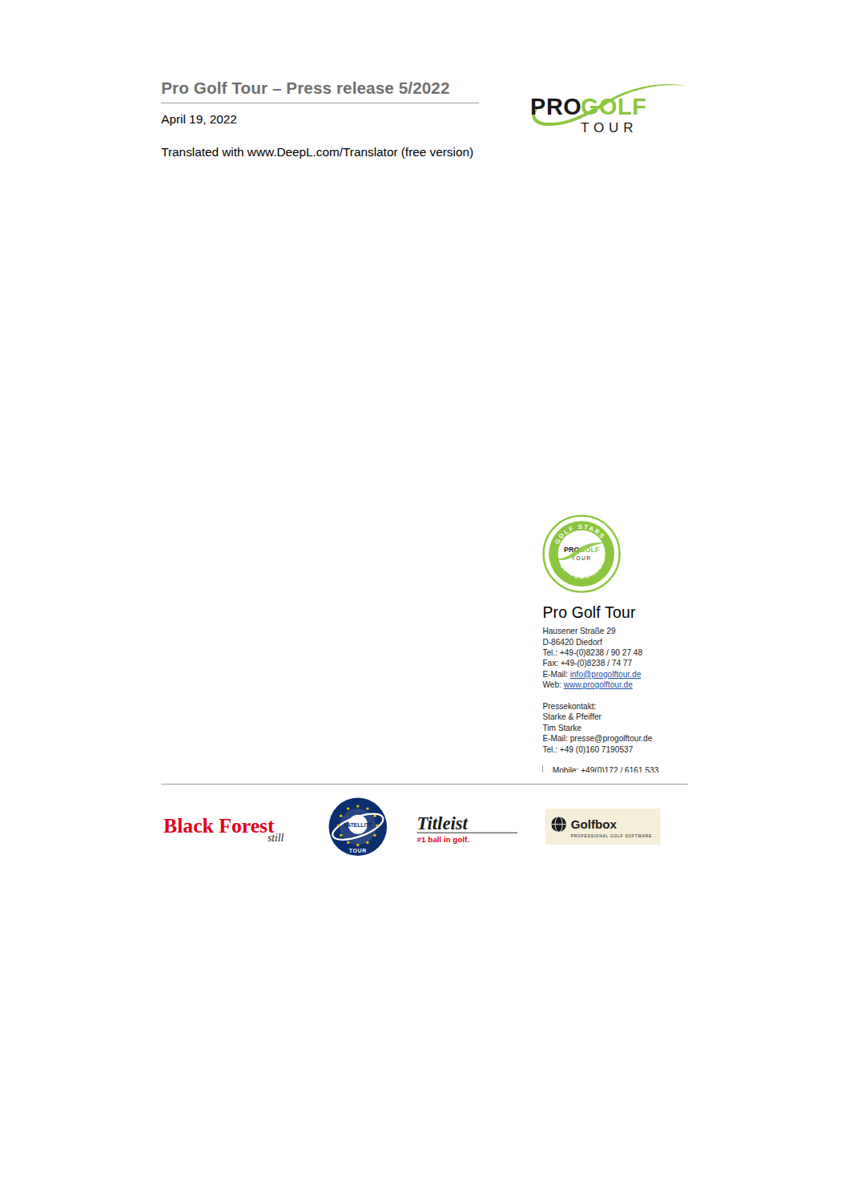Pro Golf Tour – Press release 5/2022
April 19, 2022
Translated with www.DeepL.com/Translator (free version)
PRO GOLF TOUR PRO GOLF TOUR
Golf Stars of Tomorrow GOLF STARS OF TOMORROW PROGOLF TOUR
Pro Golf Tour
Hausener Straße 29
D-86420 Diedorf
Tel.: +49-(0)8238 / 90 27 48
Fax: +49-(0)8238 / 74 77
E-Mail: info@progolftour.de
Web: www.progolftour.de
Pressekontakt:
Starke & Pfeiffer
Tim Starke
E-Mail: presse@progolftour.de
Tel.: +49 (0)160 7190537
Mobile: +49(0)172 / 6161 533
Black Forest still Black Forest still
Satellite Tour SATELLITE TOUR
Titleist — #1 ball in golf. Titleist #1 ball in golf.
Golfbox — Professional Golf Software Golfbox PROFESSIONAL GOLF SOFTWARE